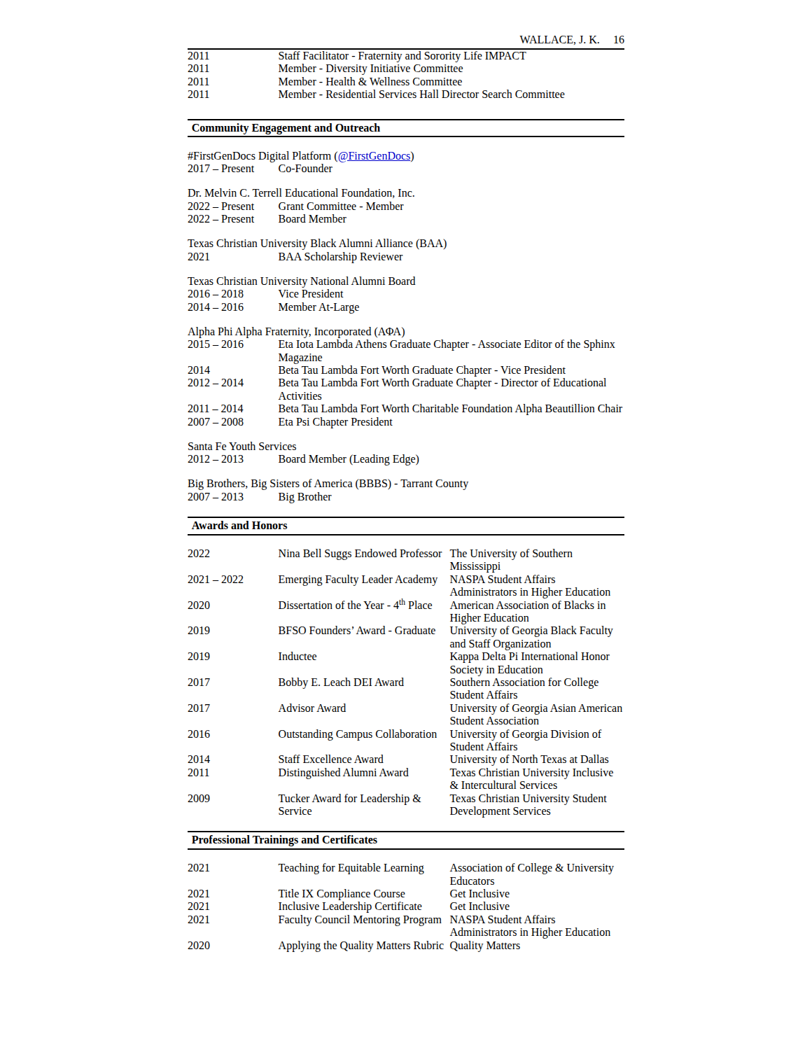WALLACE, J. K.16
| 2011 | Staff Facilitator - Fraternity and Sorority Life IMPACT |
| 2011 | Member - Diversity Initiative Committee |
| 2011 | Member - Health & Wellness Committee |
| 2011 | Member - Residential Services Hall Director Search Committee |
Community Engagement and Outreach
#FirstGenDocs Digital Platform (@FirstGenDocs)
| 2017 – Present | Co-Founder |
Dr. Melvin C. Terrell Educational Foundation, Inc.
| 2022 – Present | Grant Committee - Member |
| 2022 – Present | Board Member |
Texas Christian University Black Alumni Alliance (BAA)
| 2021 | BAA Scholarship Reviewer |
Texas Christian University National Alumni Board
| 2016 – 2018 | Vice President |
| 2014 – 2016 | Member At-Large |
Alpha Phi Alpha Fraternity, Incorporated (ΑΦΑ)
| 2015 – 2016 | Eta Iota Lambda Athens Graduate Chapter - Associate Editor of the Sphinx Magazine |
| 2014 | Beta Tau Lambda Fort Worth Graduate Chapter - Vice President |
| 2012 – 2014 | Beta Tau Lambda Fort Worth Graduate Chapter - Director of Educational Activities |
| 2011 – 2014 | Beta Tau Lambda Fort Worth Charitable Foundation Alpha Beautillion Chair |
| 2007 – 2008 | Eta Psi Chapter President |
Santa Fe Youth Services
| 2012 – 2013 | Board Member (Leading Edge) |
Big Brothers, Big Sisters of America (BBBS) - Tarrant County
| 2007 – 2013 | Big Brother |
Awards and Honors
| 2022 | Nina Bell Suggs Endowed Professor | The University of Southern Mississippi |
| 2021 – 2022 | Emerging Faculty Leader Academy | NASPA Student Affairs Administrators in Higher Education |
| 2020 | Dissertation of the Year - 4 th Place | American Association of Blacks in Higher Education |
| 2019 | BFSO Founders’ Award - Graduate | University of Georgia Black Faculty and Staff Organization |
| 2019 | Inductee | Kappa Delta Pi International Honor Society in Education |
| 2017 | Bobby E. Leach DEI Award | Southern Association for College Student Affairs |
| 2017 | Advisor Award | University of Georgia Asian American Student Association |
| 2016 | Outstanding Campus Collaboration | University of Georgia Division of Student Affairs |
| 2014 | Staff Excellence Award | University of North Texas at Dallas |
| 2011 | Distinguished Alumni Award | Texas Christian University Inclusive & Intercultural Services |
| 2009 | Tucker Award for Leadership & Service | Texas Christian University Student Development Services |
Professional Trainings and Certificates
| 2021 | Teaching for Equitable Learning | Association of College & University Educators |
| 2021 | Title IX Compliance Course | Get Inclusive |
| 2021 | Inclusive Leadership Certificate | Get Inclusive |
| 2021 | Faculty Council Mentoring Program | NASPA Student Affairs Administrators in Higher Education |
| 2020 | Applying the Quality Matters Rubric | Quality Matters |